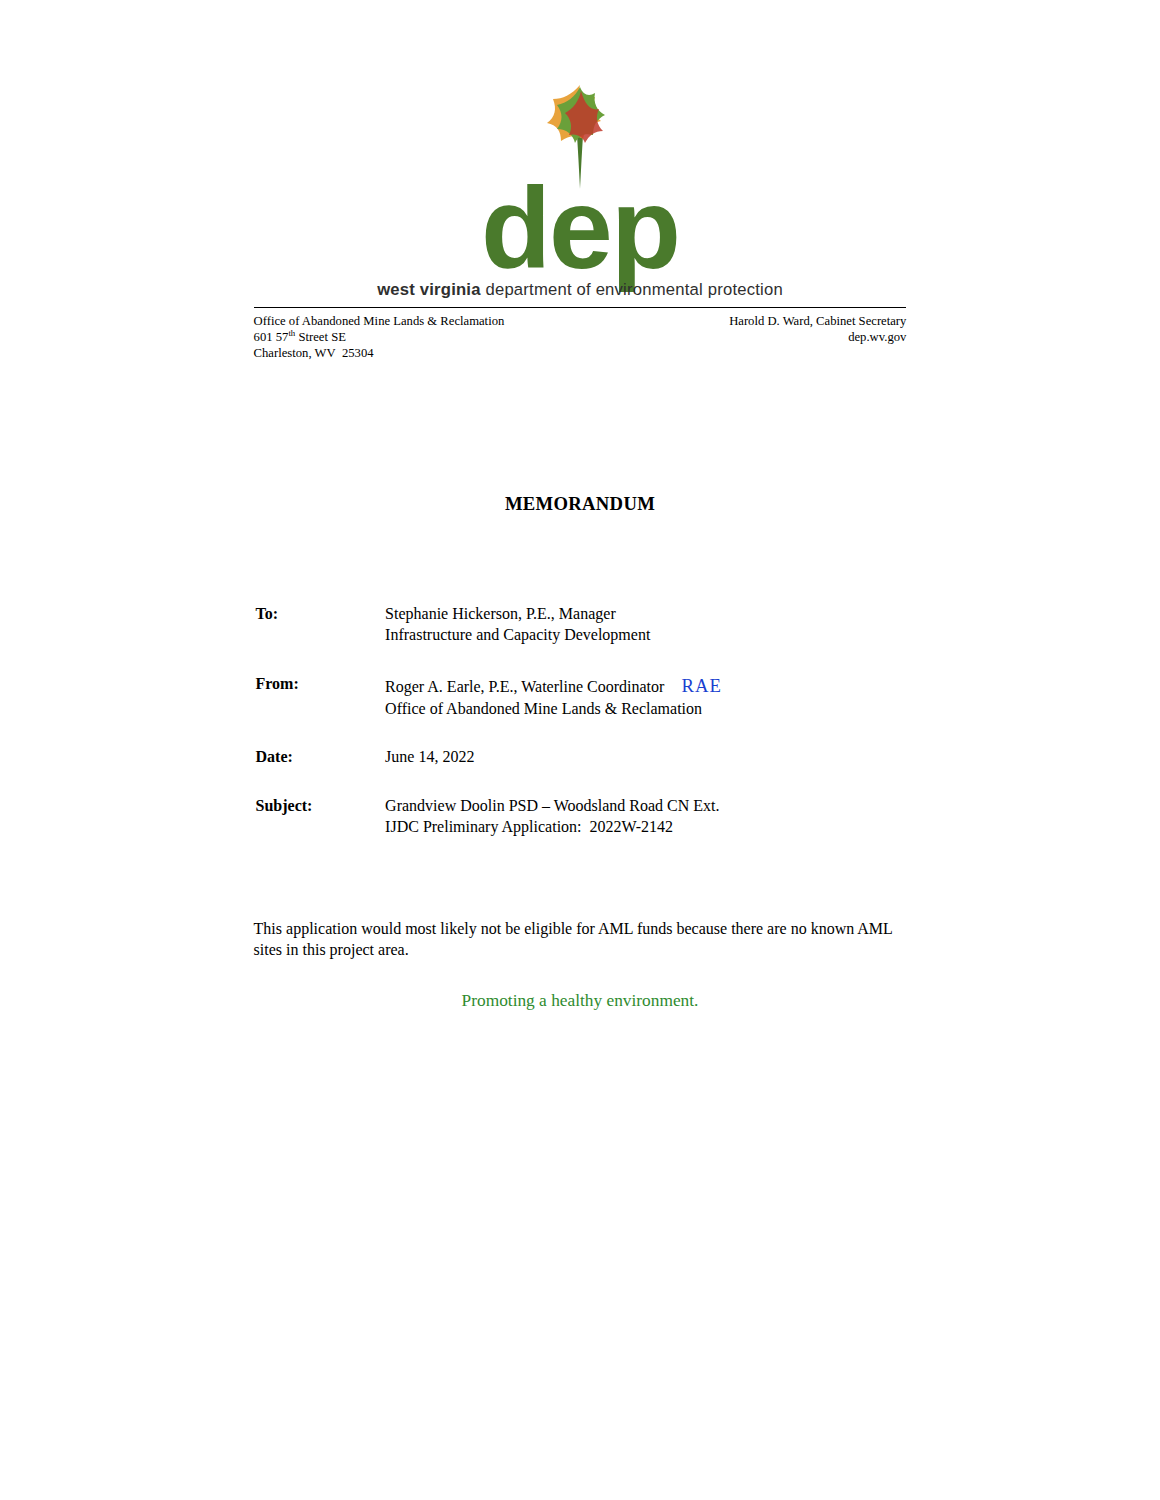dep
west virginia department of environmental protection
| Office of Abandoned Mine Lands & Reclamation 601 57 th Street SE Charleston, WV 25304 | Harold D. Ward, Cabinet Secretary dep.wv.gov |
MEMORANDUM
| To: | Stephanie Hickerson, P.E., Manager Infrastructure and Capacity Development |
| From: | Roger A. Earle, P.E., Waterline Coordinator RAE Office of Abandoned Mine Lands & Reclamation |
| Date: | June 14, 2022 |
| Subject: | Grandview Doolin PSD – Woodsland Road CN Ext. IJDC Preliminary Application: 2022W-2142 |
This application would most likely not be eligible for AML funds because there are no known AML sites in this project area.
Promoting a healthy environment.